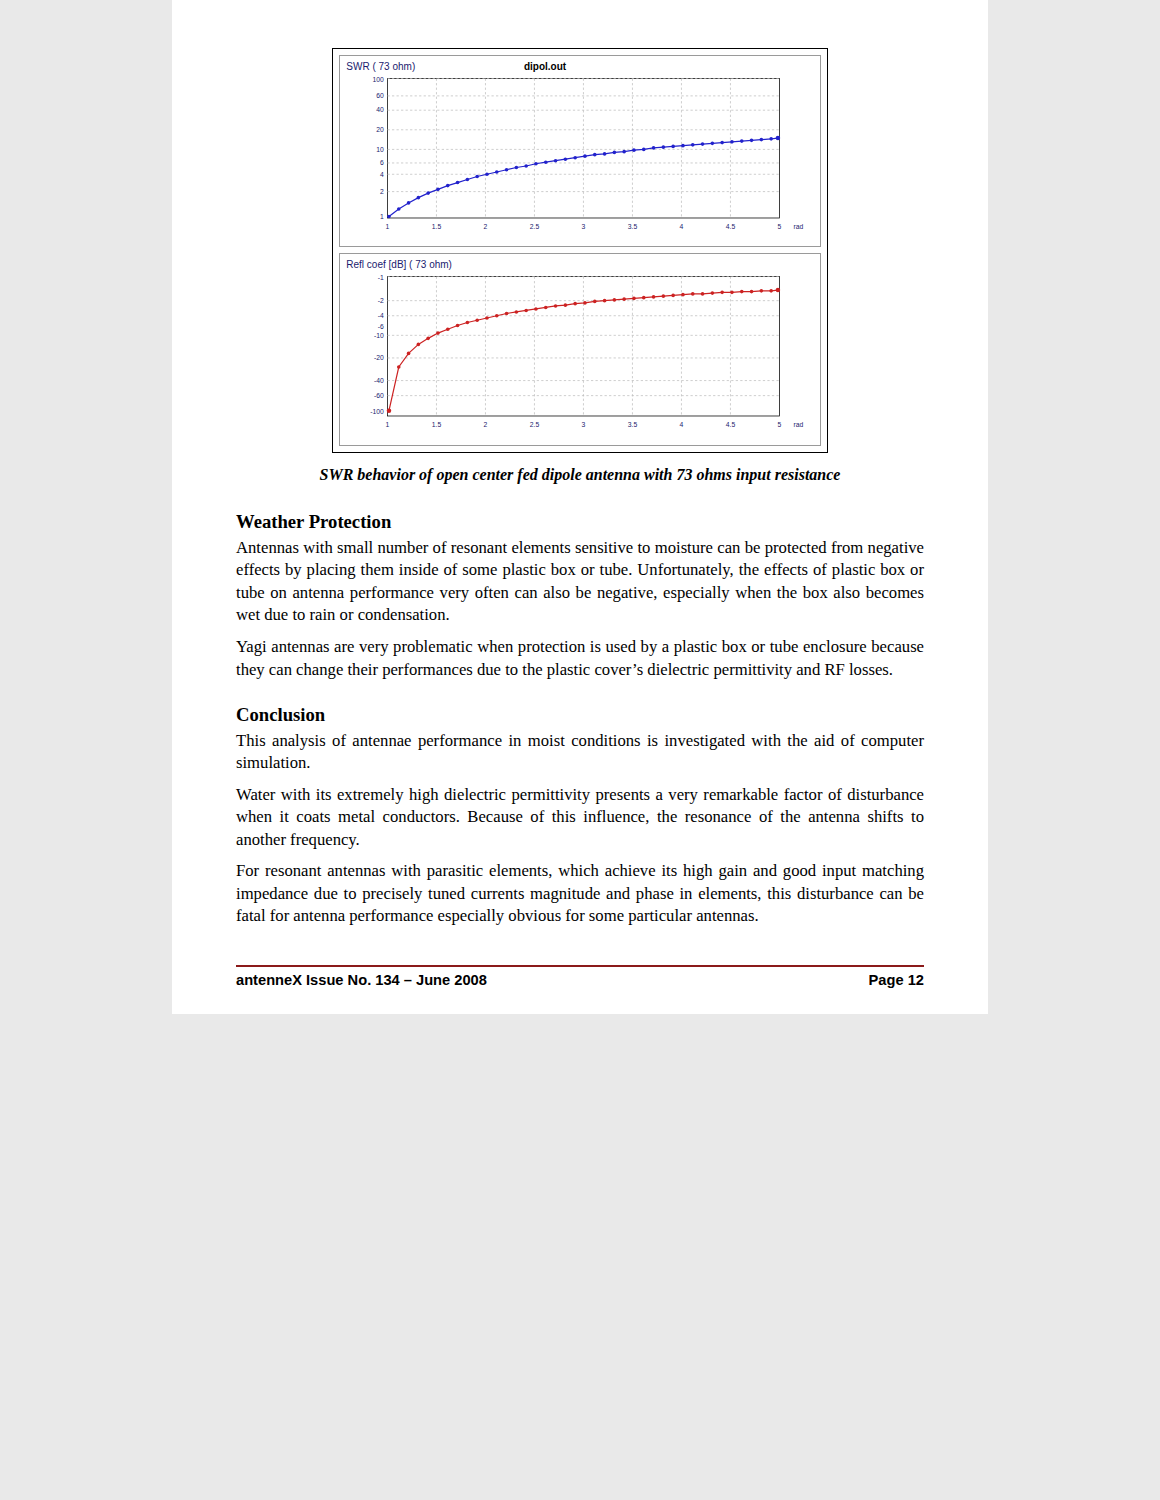SWR ( 73 ohm) dipol.out
100 60 40 20 10 6 4 2 1 1 1.5 2 2.5 3 3.5 4 4.5 5 rad
Refl coef [dB] ( 73 ohm)
-1 -2 -4 -6 -10 -20 -40 -60 -100 1 1.5 2 2.5 3 3.5 4 4.5 5 rad
SWR behavior of open center fed dipole antenna with 73 ohms input resistance
Weather Protection
Antennas with small number of resonant elements sensitive to moisture can be protected from negative effects by placing them inside of some plastic box or tube. Unfortunately, the effects of plastic box or tube on antenna performance very often can also be negative, especially when the box also becomes wet due to rain or condensation.
Yagi antennas are very problematic when protection is used by a plastic box or tube enclosure because they can change their performances due to the plastic cover’s dielectric permittivity and RF losses.
Conclusion
This analysis of antennae performance in moist conditions is investigated with the aid of computer simulation.
Water with its extremely high dielectric permittivity presents a very remarkable factor of disturbance when it coats metal conductors. Because of this influence, the resonance of the antenna shifts to another frequency.
For resonant antennas with parasitic elements, which achieve its high gain and good input matching impedance due to precisely tuned currents magnitude and phase in elements, this disturbance can be fatal for antenna performance especially obvious for some particular antennas.
antenneX Issue No. 134 – June 2008 Page 12